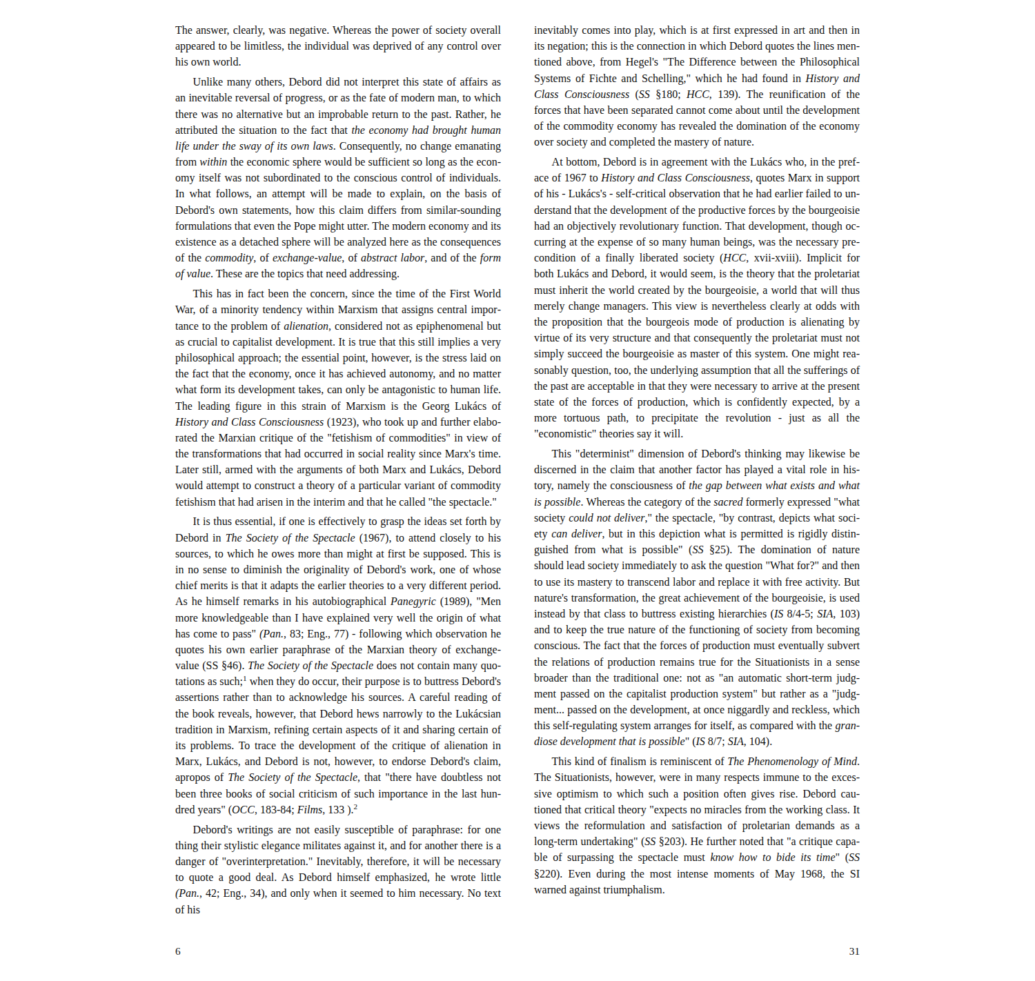The answer, clearly, was negative. Whereas the power of society overall appeared to be limitless, the individual was deprived of any control over his own world.
Unlike many others, Debord did not interpret this state of affairs as an inevitable reversal of progress, or as the fate of modern man, to which there was no alternative but an improbable return to the past. Rather, he attributed the situation to the fact that the economy had brought human life under the sway of its own laws. Consequently, no change emanating from within the economic sphere would be sufficient so long as the economy itself was not subordinated to the conscious control of individuals. In what follows, an attempt will be made to explain, on the basis of Debord's own statements, how this claim differs from similar-sounding formulations that even the Pope might utter. The modern economy and its existence as a detached sphere will be analyzed here as the consequences of the commodity, of exchange-value, of abstract labor, and of the form of value. These are the topics that need addressing.
This has in fact been the concern, since the time of the First World War, of a minority tendency within Marxism that assigns central importance to the problem of alienation, considered not as epiphenomenal but as crucial to capitalist development. It is true that this still implies a very philosophical approach; the essential point, however, is the stress laid on the fact that the economy, once it has achieved autonomy, and no matter what form its development takes, can only be antagonistic to human life. The leading figure in this strain of Marxism is the Georg Lukács of History and Class Consciousness (1923), who took up and further elaborated the Marxian critique of the "fetishism of commodities" in view of the transformations that had occurred in social reality since Marx's time. Later still, armed with the arguments of both Marx and Lukács, Debord would attempt to construct a theory of a particular variant of commodity fetishism that had arisen in the interim and that he called "the spectacle."
It is thus essential, if one is effectively to grasp the ideas set forth by Debord in The Society of the Spectacle (1967), to attend closely to his sources, to which he owes more than might at first be supposed. This is in no sense to diminish the originality of Debord's work, one of whose chief merits is that it adapts the earlier theories to a very different period. As he himself remarks in his autobiographical Panegyric (1989), "Men more knowledgeable than I have explained very well the origin of what has come to pass" (Pan., 83; Eng., 77) - following which observation he quotes his own earlier paraphrase of the Marxian theory of exchange-value (SS §46). The Society of the Spectacle does not contain many quotations as such;1 when they do occur, their purpose is to buttress Debord's assertions rather than to acknowledge his sources. A careful reading of the book reveals, however, that Debord hews narrowly to the Lukácsian tradition in Marxism, refining certain aspects of it and sharing certain of its problems. To trace the development of the critique of alienation in Marx, Lukács, and Debord is not, however, to endorse Debord's claim, apropos of The Society of the Spectacle, that "there have doubtless not been three books of social criticism of such importance in the last hundred years" (OCC, 183-84; Films, 133 ).2
Debord's writings are not easily susceptible of paraphrase: for one thing their stylistic elegance militates against it, and for another there is a danger of "overinterpretation." Inevitably, therefore, it will be necessary to quote a good deal. As Debord himself emphasized, he wrote little (Pan., 42; Eng., 34), and only when it seemed to him necessary. No text of his
inevitably comes into play, which is at first expressed in art and then in its negation; this is the connection in which Debord quotes the lines mentioned above, from Hegel's "The Difference between the Philosophical Systems of Fichte and Schelling," which he had found in History and Class Consciousness (SS §180; HCC, 139). The reunification of the forces that have been separated cannot come about until the development of the commodity economy has revealed the domination of the economy over society and completed the mastery of nature.
At bottom, Debord is in agreement with the Lukács who, in the preface of 1967 to History and Class Consciousness, quotes Marx in support of his - Lukács's - self-critical observation that he had earlier failed to understand that the development of the productive forces by the bourgeoisie had an objectively revolutionary function. That development, though occurring at the expense of so many human beings, was the necessary precondition of a finally liberated society (HCC, xvii-xviii). Implicit for both Lukács and Debord, it would seem, is the theory that the proletariat must inherit the world created by the bourgeoisie, a world that will thus merely change managers. This view is nevertheless clearly at odds with the proposition that the bourgeois mode of production is alienating by virtue of its very structure and that consequently the proletariat must not simply succeed the bourgeoisie as master of this system. One might reasonably question, too, the underlying assumption that all the sufferings of the past are acceptable in that they were necessary to arrive at the present state of the forces of production, which is confidently expected, by a more tortuous path, to precipitate the revolution - just as all the "economistic" theories say it will.
This "determinist" dimension of Debord's thinking may likewise be discerned in the claim that another factor has played a vital role in history, namely the consciousness of the gap between what exists and what is possible. Whereas the category of the sacred formerly expressed "what society could not deliver," the spectacle, "by contrast, depicts what society can deliver, but in this depiction what is permitted is rigidly distinguished from what is possible" (SS §25). The domination of nature should lead society immediately to ask the question "What for?" and then to use its mastery to transcend labor and replace it with free activity. But nature's transformation, the great achievement of the bourgeoisie, is used instead by that class to buttress existing hierarchies (IS 8/4-5; SIA, 103) and to keep the true nature of the functioning of society from becoming conscious. The fact that the forces of production must eventually subvert the relations of production remains true for the Situationists in a sense broader than the traditional one: not as "an automatic short-term judgment passed on the capitalist production system" but rather as a "judgment... passed on the development, at once niggardly and reckless, which this self-regulating system arranges for itself, as compared with the grandiose development that is possible" (IS 8/7; SIA, 104).
This kind of finalism is reminiscent of The Phenomenology of Mind. The Situationists, however, were in many respects immune to the excessive optimism to which such a position often gives rise. Debord cautioned that critical theory "expects no miracles from the working class. It views the reformulation and satisfaction of proletarian demands as a long-term undertaking" (SS §203). He further noted that "a critique capable of surpassing the spectacle must know how to bide its time" (SS §220). Even during the most intense moments of May 1968, the SI warned against triumphalism.
6 31